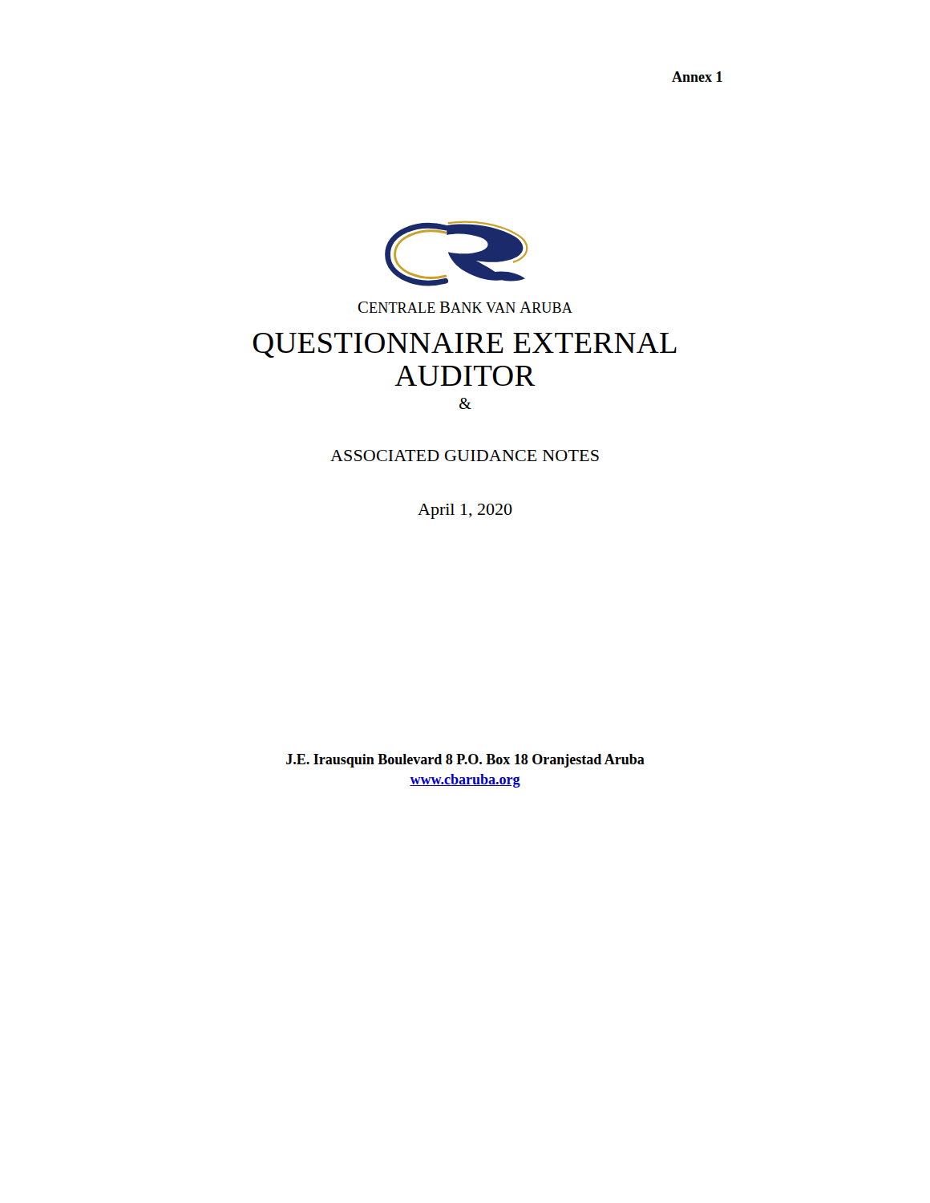Annex 1
CENTRALE BANK VAN ARUBA
QUESTIONNAIRE EXTERNAL AUDITOR
&
ASSOCIATED GUIDANCE NOTES
April 1, 2020
J.E. Irausquin Boulevard 8 P.O. Box 18 Oranjestad Aruba
www.cbaruba.org